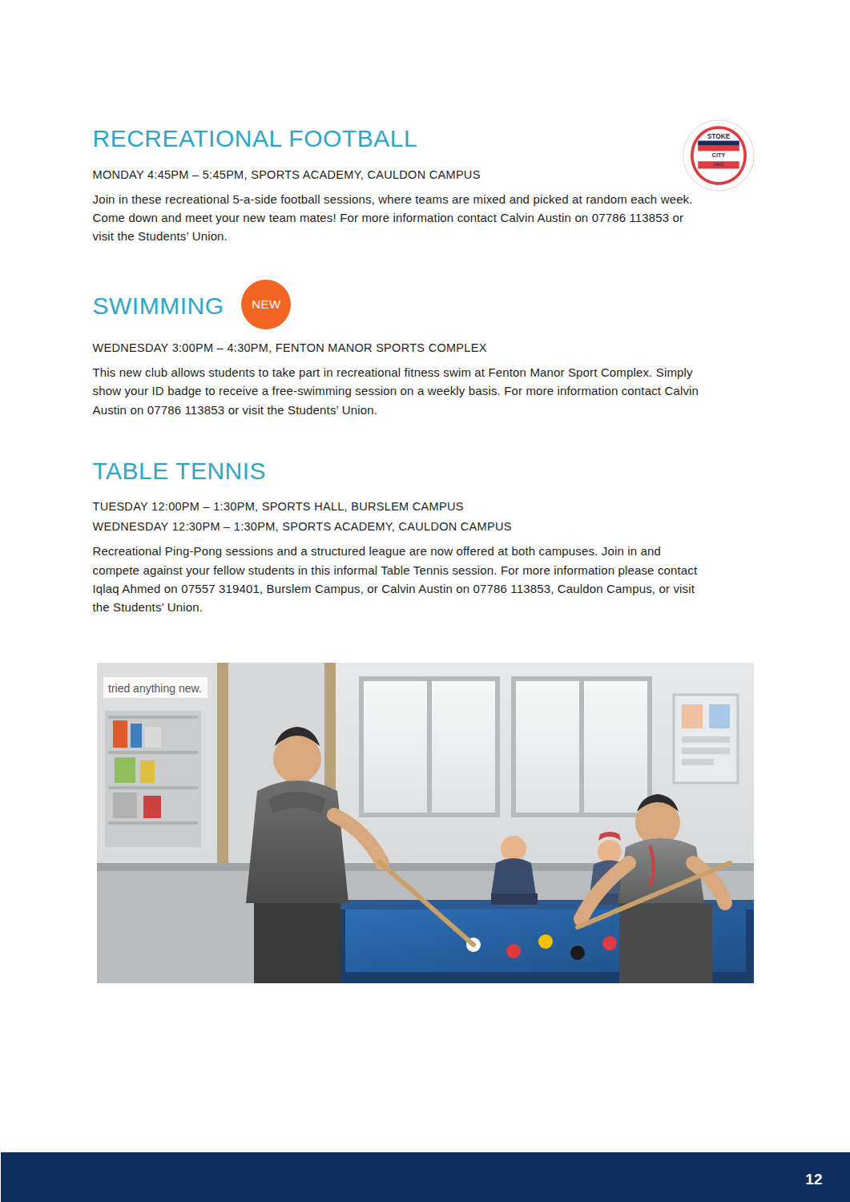STOKE CITY 1863 THE POTTERS
RECREATIONAL FOOTBALL
MONDAY 4:45PM – 5:45PM, SPORTS ACADEMY, CAULDON CAMPUS
Join in these recreational 5-a-side football sessions, where teams are mixed and picked at random each week. Come down and meet your new team mates! For more information contact Calvin Austin on 07786 113853 or visit the Students’ Union.
SWIMMING
NEW
WEDNESDAY 3:00PM – 4:30PM, FENTON MANOR SPORTS COMPLEX
This new club allows students to take part in recreational fitness swim at Fenton Manor Sport Complex. Simply show your ID badge to receive a free-swimming session on a weekly basis. For more information contact Calvin Austin on 07786 113853 or visit the Students’ Union.
TABLE TENNIS
TUESDAY 12:00PM – 1:30PM, SPORTS HALL, BURSLEM CAMPUS
WEDNESDAY 12:30PM – 1:30PM, SPORTS ACADEMY, CAULDON CAMPUS
Recreational Ping-Pong sessions and a structured league are now offered at both campuses. Join in and compete against your fellow students in this informal Table Tennis session. For more information please contact Iqlaq Ahmed on 07557 319401, Burslem Campus, or Calvin Austin on 07786 113853, Cauldon Campus, or visit the Students’ Union.
tried anything new.
12